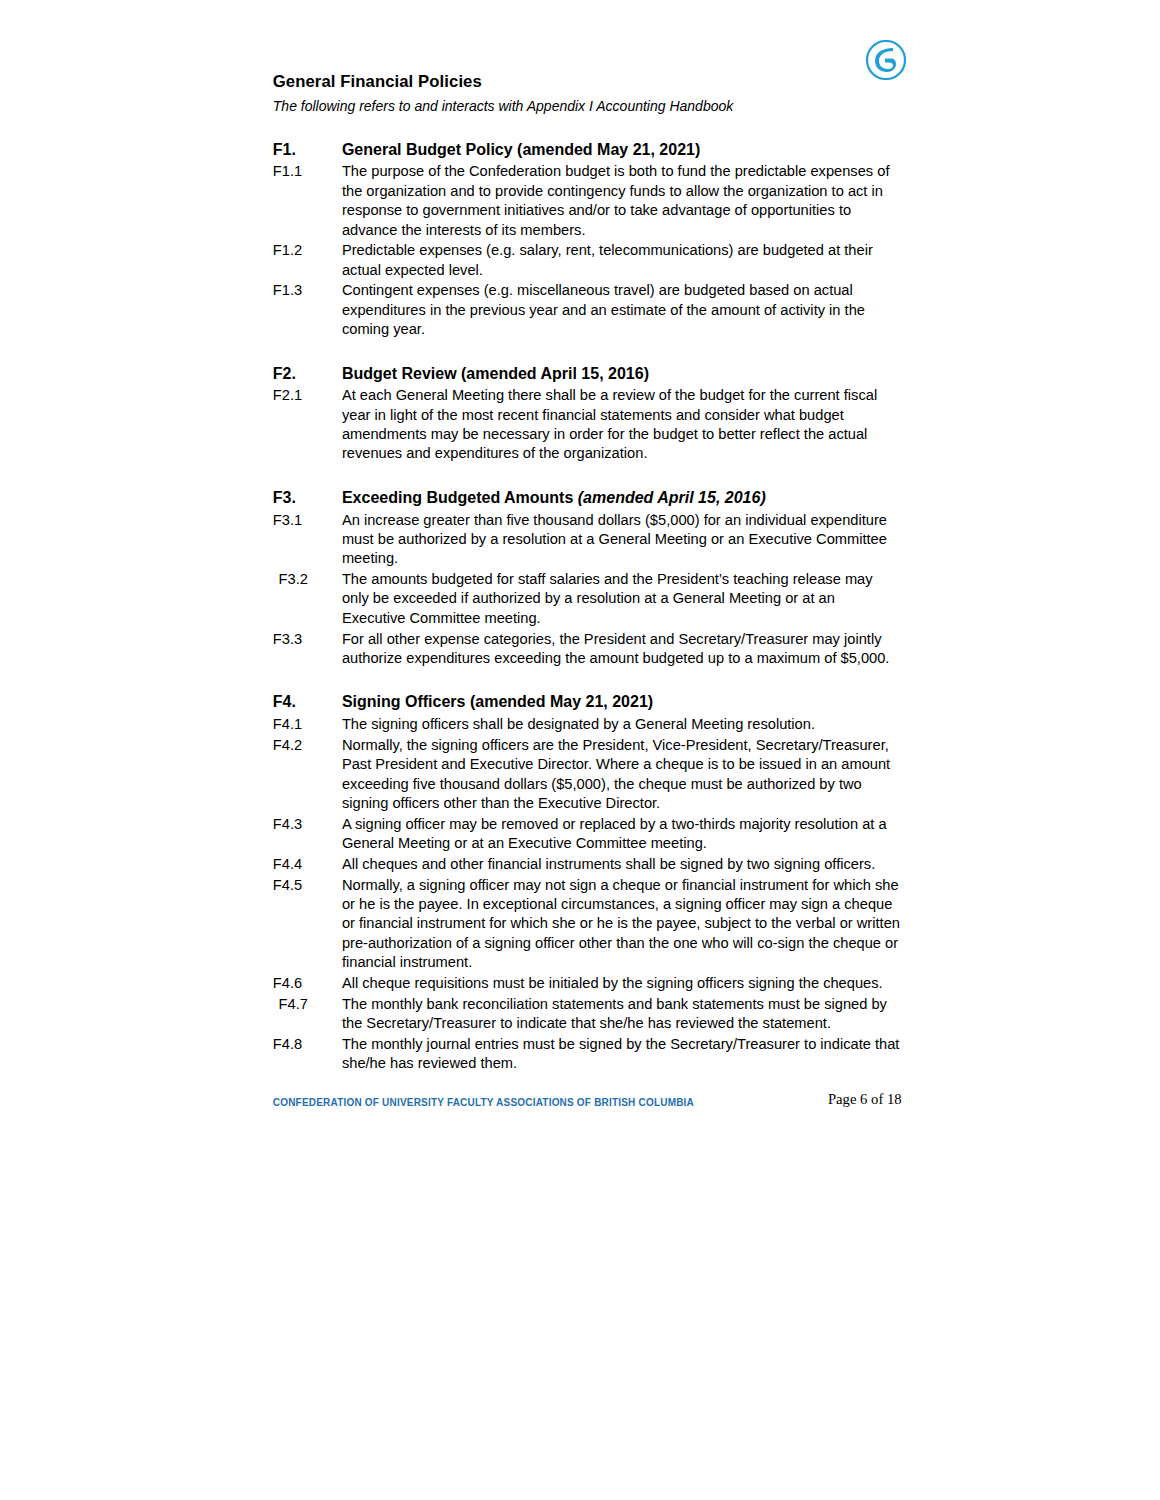General Financial Policies
The following refers to and interacts with Appendix I Accounting Handbook
F1.
General Budget Policy (amended May 21, 2021)
F1.1
The purpose of the Confederation budget is both to fund the predictable expenses of the organization and to provide contingency funds to allow the organization to act in response to government initiatives and/or to take advantage of opportunities to advance the interests of its members.
F1.2
Predictable expenses (e.g. salary, rent, telecommunications) are budgeted at their actual expected level.
F1.3
Contingent expenses (e.g. miscellaneous travel) are budgeted based on actual expenditures in the previous year and an estimate of the amount of activity in the coming year.
F2.
Budget Review (amended April 15, 2016)
F2.1
At each General Meeting there shall be a review of the budget for the current fiscal year in light of the most recent financial statements and consider what budget amendments may be necessary in order for the budget to better reflect the actual revenues and expenditures of the organization.
F3.
Exceeding Budgeted Amounts (amended April 15, 2016)
F3.1
An increase greater than five thousand dollars ($5,000) for an individual expenditure must be authorized by a resolution at a General Meeting or an Executive Committee meeting.
F3.2
The amounts budgeted for staff salaries and the President’s teaching release may only be exceeded if authorized by a resolution at a General Meeting or at an Executive Committee meeting.
F3.3
For all other expense categories, the President and Secretary/Treasurer may jointly authorize expenditures exceeding the amount budgeted up to a maximum of $5,000.
F4.
Signing Officers (amended May 21, 2021)
F4.1
The signing officers shall be designated by a General Meeting resolution.
F4.2
Normally, the signing officers are the President, Vice-President, Secretary/Treasurer, Past President and Executive Director. Where a cheque is to be issued in an amount exceeding five thousand dollars ($5,000), the cheque must be authorized by two signing officers other than the Executive Director.
F4.3
A signing officer may be removed or replaced by a two-thirds majority resolution at a General Meeting or at an Executive Committee meeting.
F4.4
All cheques and other financial instruments shall be signed by two signing officers.
F4.5
Normally, a signing officer may not sign a cheque or financial instrument for which she or he is the payee. In exceptional circumstances, a signing officer may sign a cheque or financial instrument for which she or he is the payee, subject to the verbal or written pre-authorization of a signing officer other than the one who will co-sign the cheque or financial instrument.
F4.6
All cheque requisitions must be initialed by the signing officers signing the cheques.
F4.7
The monthly bank reconciliation statements and bank statements must be signed by the Secretary/Treasurer to indicate that she/he has reviewed the statement.
F4.8
The monthly journal entries must be signed by the Secretary/Treasurer to indicate that she/he has reviewed them.
CONFEDERATION OF UNIVERSITY FACULTY ASSOCIATIONS OF BRITISH COLUMBIA
Page 6 of 18